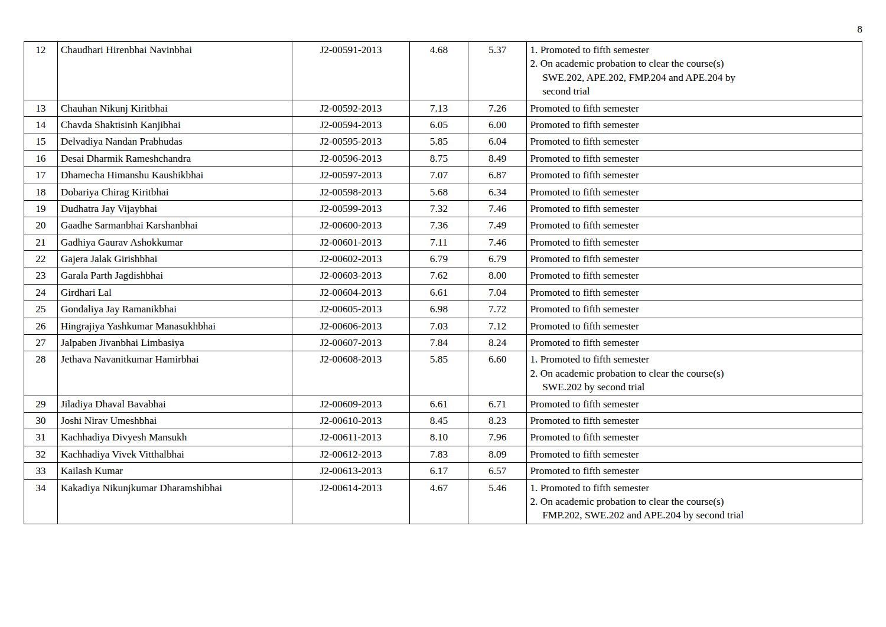8
| 12 | Chaudhari Hirenbhai Navinbhai | J2-00591-2013 | 4.68 | 5.37 | 1. Promoted to fifth semester 2. On academic probation to clear the course(s) SWE.202, APE.202, FMP.204 and APE.204 by second trial |
| 13 | Chauhan Nikunj Kiritbhai | J2-00592-2013 | 7.13 | 7.26 | Promoted to fifth semester |
| 14 | Chavda Shaktisinh Kanjibhai | J2-00594-2013 | 6.05 | 6.00 | Promoted to fifth semester |
| 15 | Delvadiya Nandan Prabhudas | J2-00595-2013 | 5.85 | 6.04 | Promoted to fifth semester |
| 16 | Desai Dharmik Rameshchandra | J2-00596-2013 | 8.75 | 8.49 | Promoted to fifth semester |
| 17 | Dhamecha Himanshu Kaushikbhai | J2-00597-2013 | 7.07 | 6.87 | Promoted to fifth semester |
| 18 | Dobariya Chirag Kiritbhai | J2-00598-2013 | 5.68 | 6.34 | Promoted to fifth semester |
| 19 | Dudhatra Jay Vijaybhai | J2-00599-2013 | 7.32 | 7.46 | Promoted to fifth semester |
| 20 | Gaadhe Sarmanbhai Karshanbhai | J2-00600-2013 | 7.36 | 7.49 | Promoted to fifth semester |
| 21 | Gadhiya Gaurav Ashokkumar | J2-00601-2013 | 7.11 | 7.46 | Promoted to fifth semester |
| 22 | Gajera Jalak Girishbhai | J2-00602-2013 | 6.79 | 6.79 | Promoted to fifth semester |
| 23 | Garala Parth Jagdishbhai | J2-00603-2013 | 7.62 | 8.00 | Promoted to fifth semester |
| 24 | Girdhari Lal | J2-00604-2013 | 6.61 | 7.04 | Promoted to fifth semester |
| 25 | Gondaliya Jay Ramanikbhai | J2-00605-2013 | 6.98 | 7.72 | Promoted to fifth semester |
| 26 | Hingrajiya Yashkumar Manasukhbhai | J2-00606-2013 | 7.03 | 7.12 | Promoted to fifth semester |
| 27 | Jalpaben Jivanbhai Limbasiya | J2-00607-2013 | 7.84 | 8.24 | Promoted to fifth semester |
| 28 | Jethava Navanitkumar Hamirbhai | J2-00608-2013 | 5.85 | 6.60 | 1. Promoted to fifth semester 2. On academic probation to clear the course(s) SWE.202 by second trial |
| 29 | Jiladiya Dhaval Bavabhai | J2-00609-2013 | 6.61 | 6.71 | Promoted to fifth semester |
| 30 | Joshi Nirav Umeshbhai | J2-00610-2013 | 8.45 | 8.23 | Promoted to fifth semester |
| 31 | Kachhadiya Divyesh Mansukh | J2-00611-2013 | 8.10 | 7.96 | Promoted to fifth semester |
| 32 | Kachhadiya Vivek Vitthalbhai | J2-00612-2013 | 7.83 | 8.09 | Promoted to fifth semester |
| 33 | Kailash Kumar | J2-00613-2013 | 6.17 | 6.57 | Promoted to fifth semester |
| 34 | Kakadiya Nikunjkumar Dharamshibhai | J2-00614-2013 | 4.67 | 5.46 | 1. Promoted to fifth semester 2. On academic probation to clear the course(s) FMP.202, SWE.202 and APE.204 by second trial |